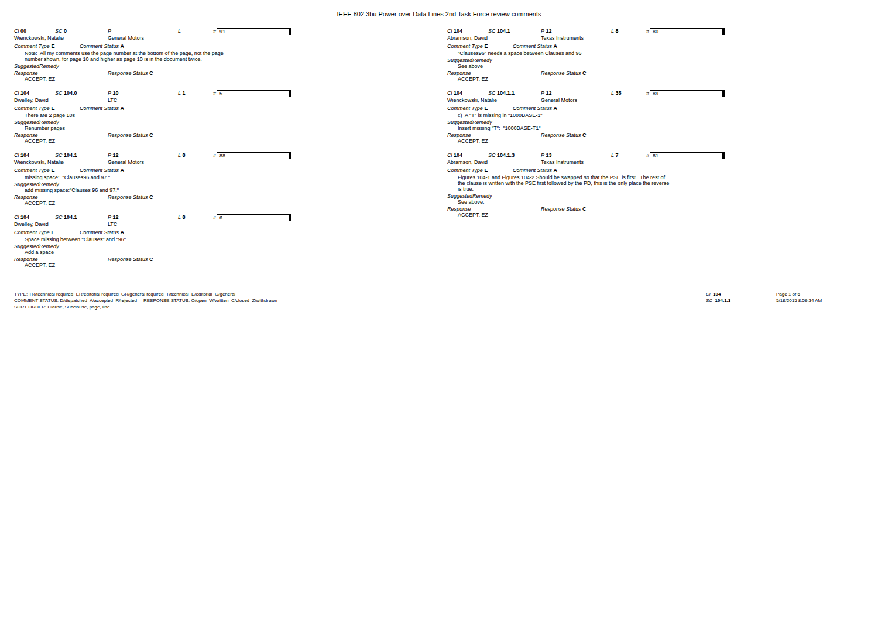IEEE 802.3bu Power over Data Lines 2nd Task Force review comments
Cl 00
SC 0
P
L
#91
Wienckowski, Natalie
General Motors
Comment Type E Comment Status A
Note: All my comments use the page number at the bottom of the page, not the page
number shown, for page 10 and higher as page 10 is in the document twice.
SuggestedRemedy
Response
Response Status C
ACCEPT. EZ
Cl 104
SC 104.0
P 10
L 1
#5
Dwelley, David
LTC
Comment Type E Comment Status A
There are 2 page 10s
SuggestedRemedy
Renumber pages
Response
Response Status C
ACCEPT. EZ
Cl 104
SC 104.1
P 12
L 8
#88
Wienckowski, Natalie
General Motors
Comment Type E Comment Status A
missing space: "Clauses96 and 97."
SuggestedRemedy
add missing space:"Clauses 96 and 97."
Response
Response Status C
ACCEPT. EZ
Cl 104
SC 104.1
P 12
L 8
#6
Dwelley, David
LTC
Comment Type E Comment Status A
Space missing between "Clauses" and "96"
SuggestedRemedy
Add a space
Response
Response Status C
ACCEPT. EZ
Cl 104
SC 104.1
P 12
L 8
#80
Abramson, David
Texas Instruments
Comment Type E Comment Status A
"Clauses96" needs a space between Clauses and 96
SuggestedRemedy
See above
Response
Response Status C
ACCEPT. EZ
Cl 104
SC 104.1.1
P 12
L 35
#89
Wienckowski, Natalie
General Motors
Comment Type E Comment Status A
c) A "T" is missing in "1000BASE-1"
SuggestedRemedy
Insert missing "T": "1000BASE-T1"
Response
Response Status C
ACCEPT. EZ
Cl 104
SC 104.1.3
P 13
L 7
#81
Abramson, David
Texas Instruments
Comment Type E Comment Status A
Figures 104-1 and Figures 104-2 Should be swapped so that the PSE is first. The rest of
the clause is written with the PSE first followed by the PD, this is the only place the reverse
is true.
SuggestedRemedy
See above.
Response
Response Status C
ACCEPT. EZ
TYPE: TR/technical required ER/editorial required GR/general required T/technical E/editorial G/general
COMMENT STATUS: D/dispatched A/accepted R/rejected RESPONSE STATUS: O/open W/written C/closed Z/withdrawn
SORT ORDER: Clause, Subclause, page, line
Cl 104
SC 104.1.3
Page 1 of 6
5/18/2015 8:59:34 AM